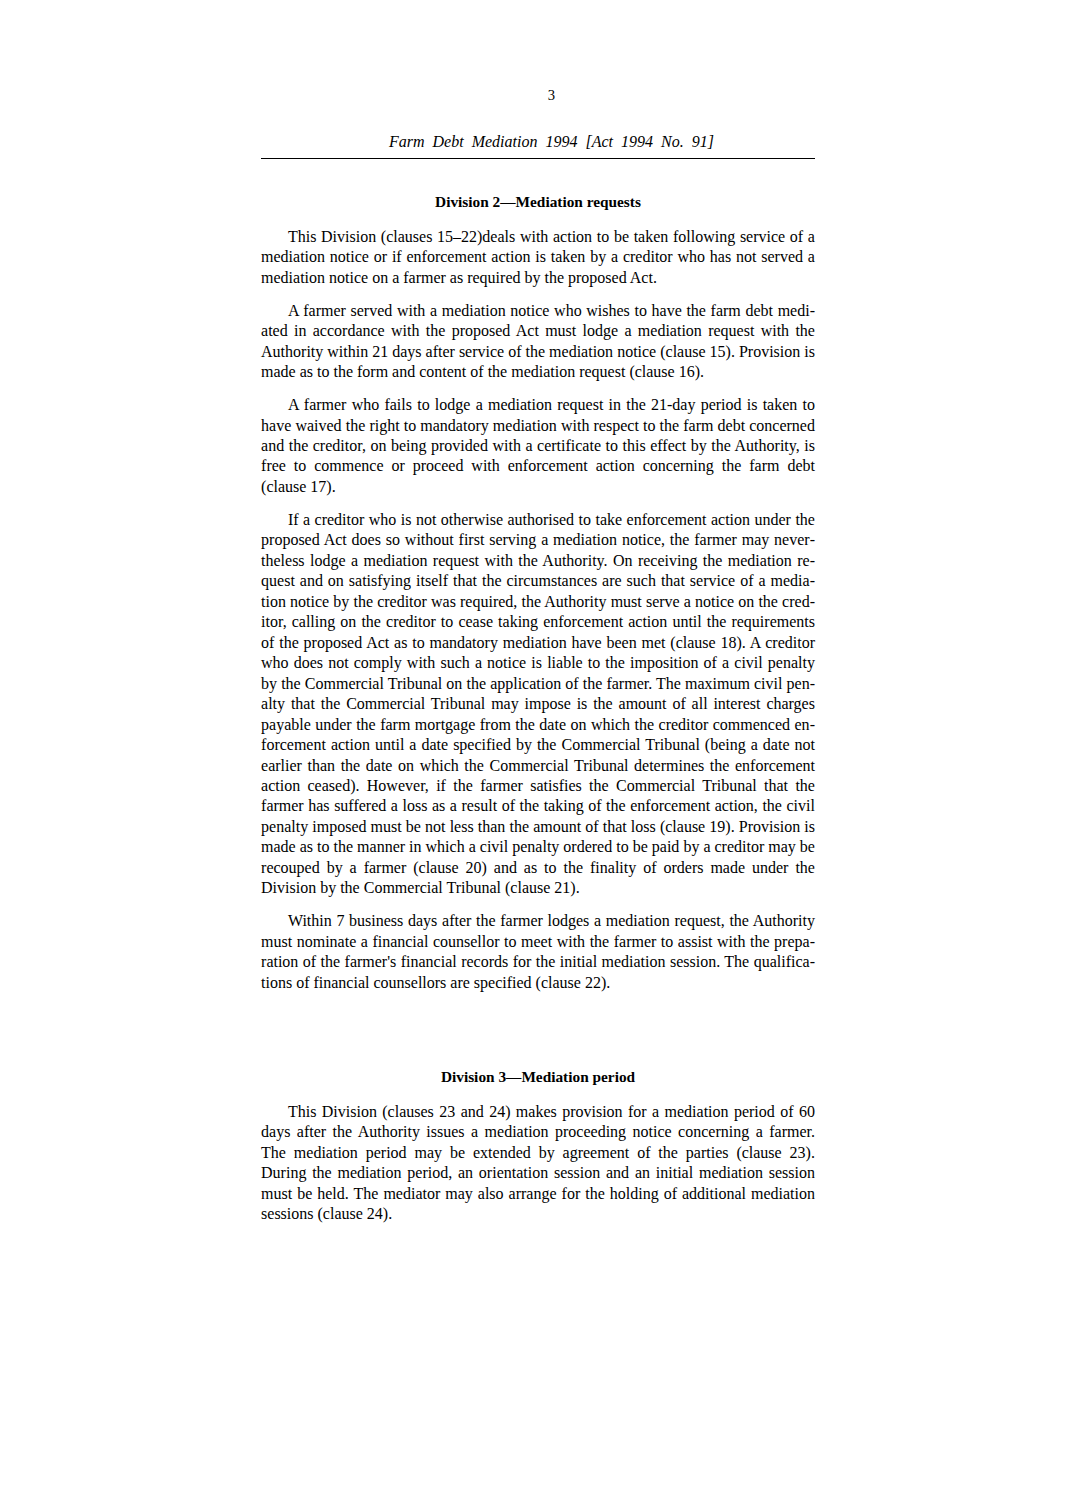3
Farm Debt Mediation 1994 [Act 1994 No. 91]
Division 2—Mediation requests
This Division (clauses 15–22)deals with action to be taken following service of a mediation notice or if enforcement action is taken by a creditor who has not served a mediation notice on a farmer as required by the proposed Act.
A farmer served with a mediation notice who wishes to have the farm debt mediated in accordance with the proposed Act must lodge a mediation request with the Authority within 21 days after service of the mediation notice (clause 15). Provision is made as to the form and content of the mediation request (clause 16).
A farmer who fails to lodge a mediation request in the 21-day period is taken to have waived the right to mandatory mediation with respect to the farm debt concerned and the creditor, on being provided with a certificate to this effect by the Authority, is free to commence or proceed with enforcement action concerning the farm debt (clause 17).
If a creditor who is not otherwise authorised to take enforcement action under the proposed Act does so without first serving a mediation notice, the farmer may nevertheless lodge a mediation request with the Authority. On receiving the mediation request and on satisfying itself that the circumstances are such that service of a mediation notice by the creditor was required, the Authority must serve a notice on the creditor, calling on the creditor to cease taking enforcement action until the requirements of the proposed Act as to mandatory mediation have been met (clause 18). A creditor who does not comply with such a notice is liable to the imposition of a civil penalty by the Commercial Tribunal on the application of the farmer. The maximum civil penalty that the Commercial Tribunal may impose is the amount of all interest charges payable under the farm mortgage from the date on which the creditor commenced enforcement action until a date specified by the Commercial Tribunal (being a date not earlier than the date on which the Commercial Tribunal determines the enforcement action ceased). However, if the farmer satisfies the Commercial Tribunal that the farmer has suffered a loss as a result of the taking of the enforcement action, the civil penalty imposed must be not less than the amount of that loss (clause 19). Provision is made as to the manner in which a civil penalty ordered to be paid by a creditor may be recouped by a farmer (clause 20) and as to the finality of orders made under the Division by the Commercial Tribunal (clause 21).
Within 7 business days after the farmer lodges a mediation request, the Authority must nominate a financial counsellor to meet with the farmer to assist with the preparation of the farmer's financial records for the initial mediation session. The qualifications of financial counsellors are specified (clause 22).
Division 3—Mediation period
This Division (clauses 23 and 24) makes provision for a mediation period of 60 days after the Authority issues a mediation proceeding notice concerning a farmer. The mediation period may be extended by agreement of the parties (clause 23). During the mediation period, an orientation session and an initial mediation session must be held. The mediator may also arrange for the holding of additional mediation sessions (clause 24).